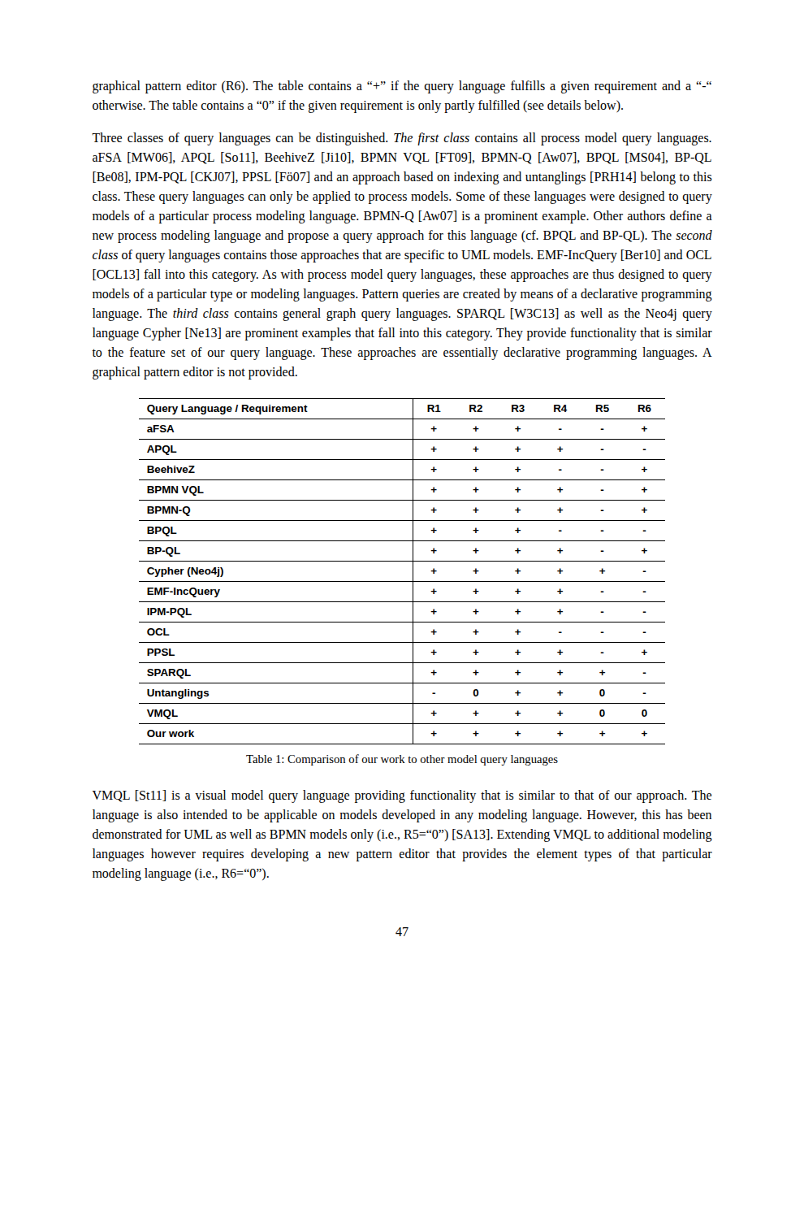graphical pattern editor (R6). The table contains a “+” if the query language fulfills a given requirement and a “-“ otherwise. The table contains a “0” if the given requirement is only partly fulfilled (see details below).
Three classes of query languages can be distinguished. The first class contains all process model query languages. aFSA [MW06], APQL [So11], BeehiveZ [Ji10], BPMN VQL [FT09], BPMN-Q [Aw07], BPQL [MS04], BP-QL [Be08], IPM-PQL [CKJ07], PPSL [Fö07] and an approach based on indexing and untanglings [PRH14] belong to this class. These query languages can only be applied to process models. Some of these languages were designed to query models of a particular process modeling language. BPMN-Q [Aw07] is a prominent example. Other authors define a new process modeling language and propose a query approach for this language (cf. BPQL and BP-QL). The second class of query languages contains those approaches that are specific to UML models. EMF-IncQuery [Ber10] and OCL [OCL13] fall into this category. As with process model query languages, these approaches are thus designed to query models of a particular type or modeling languages. Pattern queries are created by means of a declarative programming language. The third class contains general graph query languages. SPARQL [W3C13] as well as the Neo4j query language Cypher [Ne13] are prominent examples that fall into this category. They provide functionality that is similar to the feature set of our query language. These approaches are essentially declarative programming languages. A graphical pattern editor is not provided.
| Query Language / Requirement | R1 | R2 | R3 | R4 | R5 | R6 |
| --- | --- | --- | --- | --- | --- | --- |
| aFSA | + | + | + | - | - | + |
| APQL | + | + | + | + | - | - |
| BeehiveZ | + | + | + | - | - | + |
| BPMN VQL | + | + | + | + | - | + |
| BPMN-Q | + | + | + | + | - | + |
| BPQL | + | + | + | - | - | - |
| BP-QL | + | + | + | + | - | + |
| Cypher (Neo4j) | + | + | + | + | + | - |
| EMF-IncQuery | + | + | + | + | - | - |
| IPM-PQL | + | + | + | + | - | - |
| OCL | + | + | + | - | - | - |
| PPSL | + | + | + | + | - | + |
| SPARQL | + | + | + | + | + | - |
| Untanglings | - | 0 | + | + | 0 | - |
| VMQL | + | + | + | + | 0 | 0 |
| Our work | + | + | + | + | + | + |
Table 1: Comparison of our work to other model query languages
VMQL [St11] is a visual model query language providing functionality that is similar to that of our approach. The language is also intended to be applicable on models developed in any modeling language. However, this has been demonstrated for UML as well as BPMN models only (i.e., R5=“0”) [SA13]. Extending VMQL to additional modeling languages however requires developing a new pattern editor that provides the element types of that particular modeling language (i.e., R6=“0”).
47